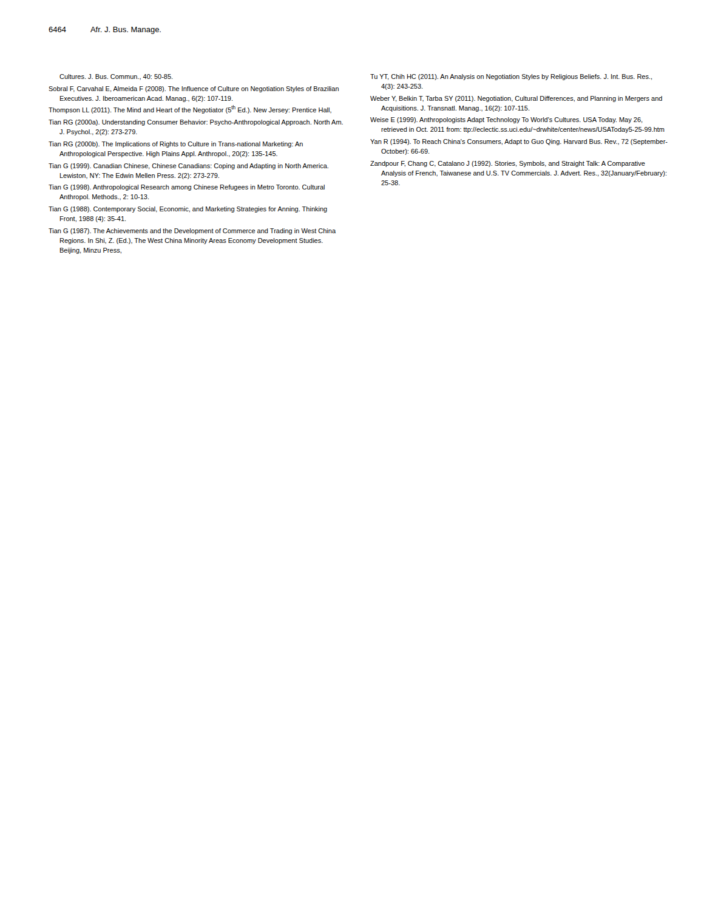6464 Afr. J. Bus. Manage.
Cultures. J. Bus. Commun., 40: 50-85.
Sobral F, Carvahal E, Almeida F (2008). The Influence of Culture on Negotiation Styles of Brazilian Executives. J. Iberoamerican Acad. Manag., 6(2): 107-119.
Thompson LL (2011). The Mind and Heart of the Negotiator (5th Ed.). New Jersey: Prentice Hall,
Tian RG (2000a). Understanding Consumer Behavior: Psycho-Anthropological Approach. North Am. J. Psychol., 2(2): 273-279.
Tian RG (2000b). The Implications of Rights to Culture in Trans-national Marketing: An Anthropological Perspective. High Plains Appl. Anthropol., 20(2): 135-145.
Tian G (1999). Canadian Chinese, Chinese Canadians: Coping and Adapting in North America. Lewiston, NY: The Edwin Mellen Press. 2(2): 273-279.
Tian G (1998). Anthropological Research among Chinese Refugees in Metro Toronto. Cultural Anthropol. Methods., 2: 10-13.
Tian G (1988). Contemporary Social, Economic, and Marketing Strategies for Anning. Thinking Front, 1988 (4): 35-41.
Tian G (1987). The Achievements and the Development of Commerce and Trading in West China Regions. In Shi, Z. (Ed.), The West China Minority Areas Economy Development Studies. Beijing, Minzu Press,
Tu YT, Chih HC (2011). An Analysis on Negotiation Styles by Religious Beliefs. J. Int. Bus. Res., 4(3): 243-253.
Weber Y, Belkin T, Tarba SY (2011). Negotiation, Cultural Differences, and Planning in Mergers and Acquisitions. J. Transnatl. Manag., 16(2): 107-115.
Weise E (1999). Anthropologists Adapt Technology To World's Cultures. USA Today. May 26, retrieved in Oct. 2011 from: ttp://eclectic.ss.uci.edu/~drwhite/center/news/USAToday5-25-99.htm
Yan R (1994). To Reach China's Consumers, Adapt to Guo Qing. Harvard Bus. Rev., 72 (September-October): 66-69.
Zandpour F, Chang C, Catalano J (1992). Stories, Symbols, and Straight Talk: A Comparative Analysis of French, Taiwanese and U.S. TV Commercials. J. Advert. Res., 32(January/February): 25-38.